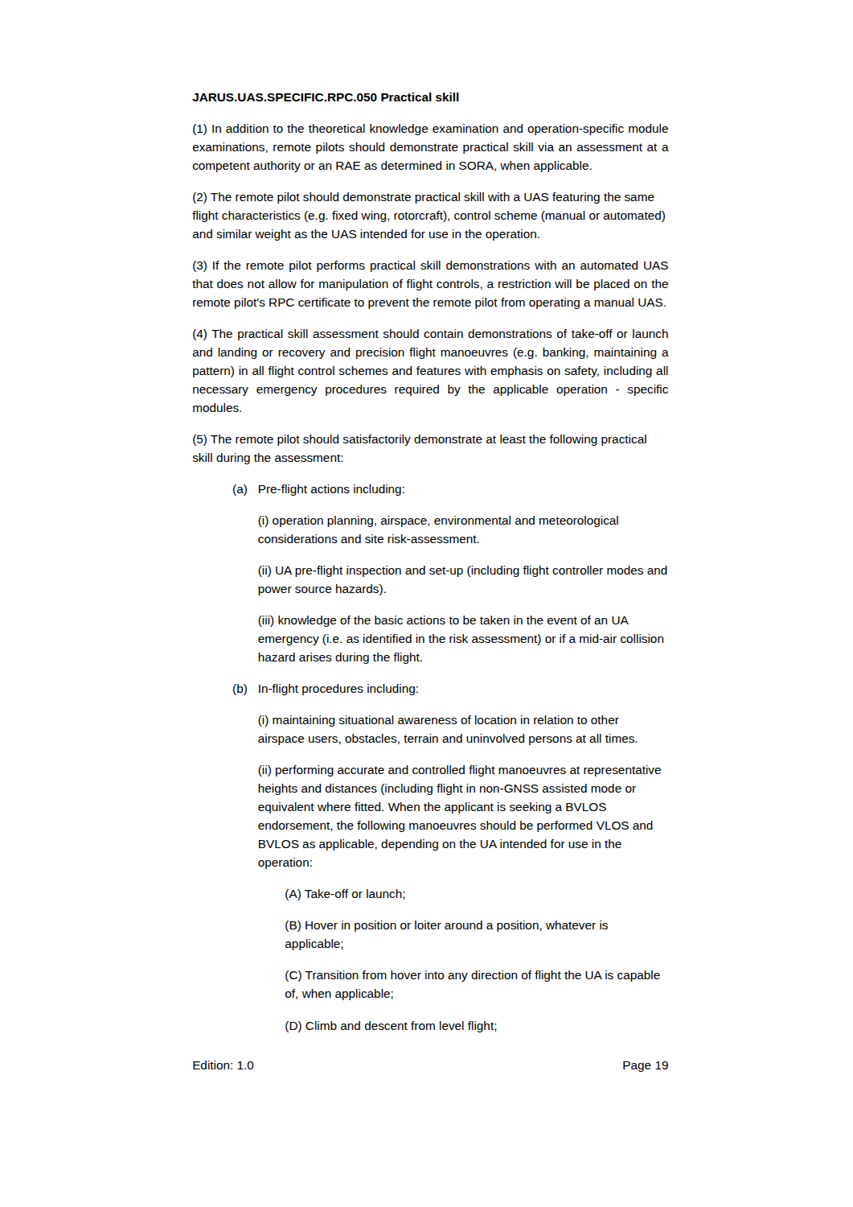JARUS.UAS.SPECIFIC.RPC.050 Practical skill
(1) In addition to the theoretical knowledge examination and operation-specific module examinations, remote pilots should demonstrate practical skill via an assessment at a competent authority or an RAE as determined in SORA, when applicable.
(2) The remote pilot should demonstrate practical skill with a UAS featuring the same flight characteristics (e.g. fixed wing, rotorcraft), control scheme (manual or automated) and similar weight as the UAS intended for use in the operation.
(3) If the remote pilot performs practical skill demonstrations with an automated UAS that does not allow for manipulation of flight controls, a restriction will be placed on the remote pilot's RPC certificate to prevent the remote pilot from operating a manual UAS.
(4) The practical skill assessment should contain demonstrations of take-off or launch and landing or recovery and precision flight manoeuvres (e.g. banking, maintaining a pattern) in all flight control schemes and features with emphasis on safety, including all necessary emergency procedures required by the applicable operation - specific modules.
(5) The remote pilot should satisfactorily demonstrate at least the following practical skill during the assessment:
(a) Pre-flight actions including:
(i) operation planning, airspace, environmental and meteorological considerations and site risk-assessment.
(ii) UA pre-flight inspection and set-up (including flight controller modes and power source hazards).
(iii) knowledge of the basic actions to be taken in the event of an UA emergency (i.e. as identified in the risk assessment) or if a mid-air collision hazard arises during the flight.
(b) In-flight procedures including:
(i) maintaining situational awareness of location in relation to other airspace users, obstacles, terrain and uninvolved persons at all times.
(ii) performing accurate and controlled flight manoeuvres at representative heights and distances (including flight in non-GNSS assisted mode or equivalent where fitted. When the applicant is seeking a BVLOS endorsement, the following manoeuvres should be performed VLOS and BVLOS as applicable, depending on the UA intended for use in the operation:
(A) Take-off or launch;
(B) Hover in position or loiter around a position, whatever is applicable;
(C) Transition from hover into any direction of flight the UA is capable of, when applicable;
(D) Climb and descent from level flight;
Edition: 1.0 Page 19